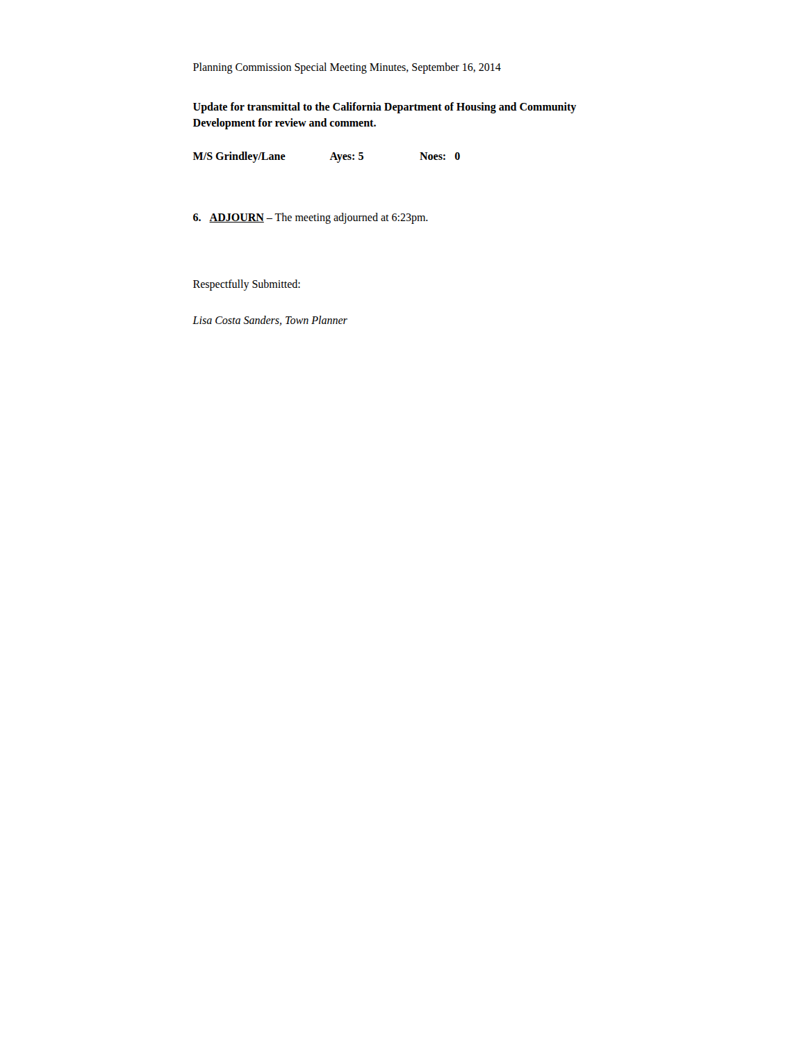Planning Commission Special Meeting Minutes, September 16, 2014
Update for transmittal to the California Department of Housing and Community Development for review and comment.
M/S Grindley/Lane Ayes: 5 Noes: 0
6. ADJOURN – The meeting adjourned at 6:23pm.
Respectfully Submitted:
Lisa Costa Sanders, Town Planner